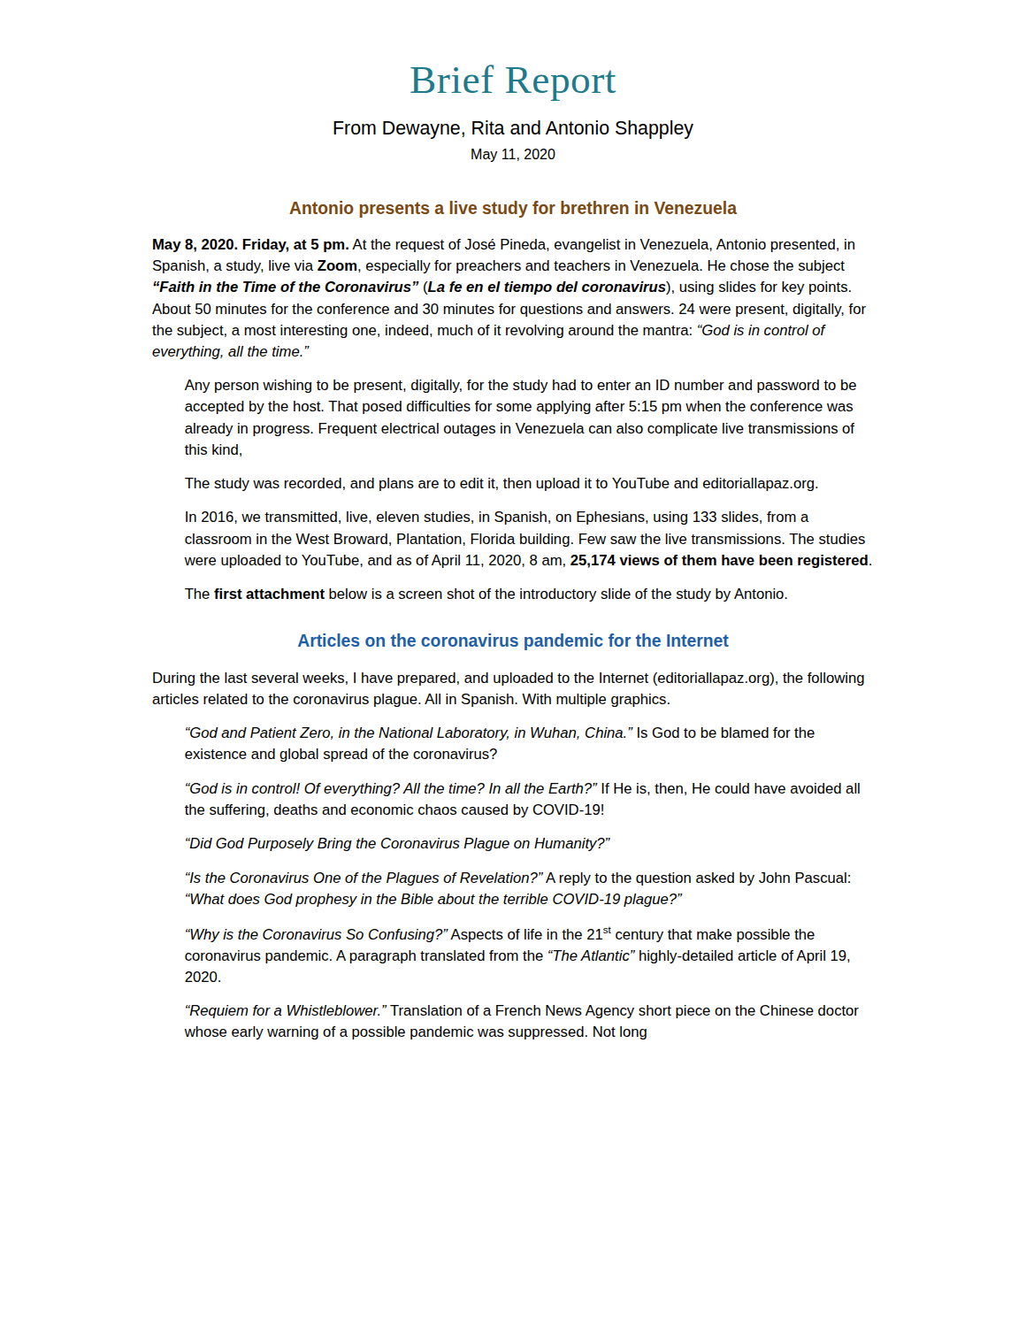Brief Report
From Dewayne, Rita and Antonio Shappley
May 11, 2020
Antonio presents a live study for brethren in Venezuela
May 8, 2020. Friday, at 5 pm. At the request of José Pineda, evangelist in Venezuela, Antonio presented, in Spanish, a study, live via Zoom, especially for preachers and teachers in Venezuela. He chose the subject “Faith in the Time of the Coronavirus” (La fe en el tiempo del coronavirus), using slides for key points. About 50 minutes for the conference and 30 minutes for questions and answers. 24 were present, digitally, for the subject, a most interesting one, indeed, much of it revolving around the mantra: “God is in control of everything, all the time.”
Any person wishing to be present, digitally, for the study had to enter an ID number and password to be accepted by the host. That posed difficulties for some applying after 5:15 pm when the conference was already in progress. Frequent electrical outages in Venezuela can also complicate live transmissions of this kind,
The study was recorded, and plans are to edit it, then upload it to YouTube and editoriallapaz.org.
In 2016, we transmitted, live, eleven studies, in Spanish, on Ephesians, using 133 slides, from a classroom in the West Broward, Plantation, Florida building. Few saw the live transmissions. The studies were uploaded to YouTube, and as of April 11, 2020, 8 am, 25,174 views of them have been registered.
The first attachment below is a screen shot of the introductory slide of the study by Antonio.
Articles on the coronavirus pandemic for the Internet
During the last several weeks, I have prepared, and uploaded to the Internet (editoriallapaz.org), the following articles related to the coronavirus plague. All in Spanish. With multiple graphics.
“God and Patient Zero, in the National Laboratory, in Wuhan, China.” Is God to be blamed for the existence and global spread of the coronavirus?
“God is in control! Of everything? All the time? In all the Earth?” If He is, then, He could have avoided all the suffering, deaths and economic chaos caused by COVID-19!
“Did God Purposely Bring the Coronavirus Plague on Humanity?”
“Is the Coronavirus One of the Plagues of Revelation?” A reply to the question asked by John Pascual: “What does God prophesy in the Bible about the terrible COVID-19 plague?”
“Why is the Coronavirus So Confusing?” Aspects of life in the 21st century that make possible the coronavirus pandemic. A paragraph translated from the “The Atlantic” highly-detailed article of April 19, 2020.
“Requiem for a Whistleblower.” Translation of a French News Agency short piece on the Chinese doctor whose early warning of a possible pandemic was suppressed. Not long